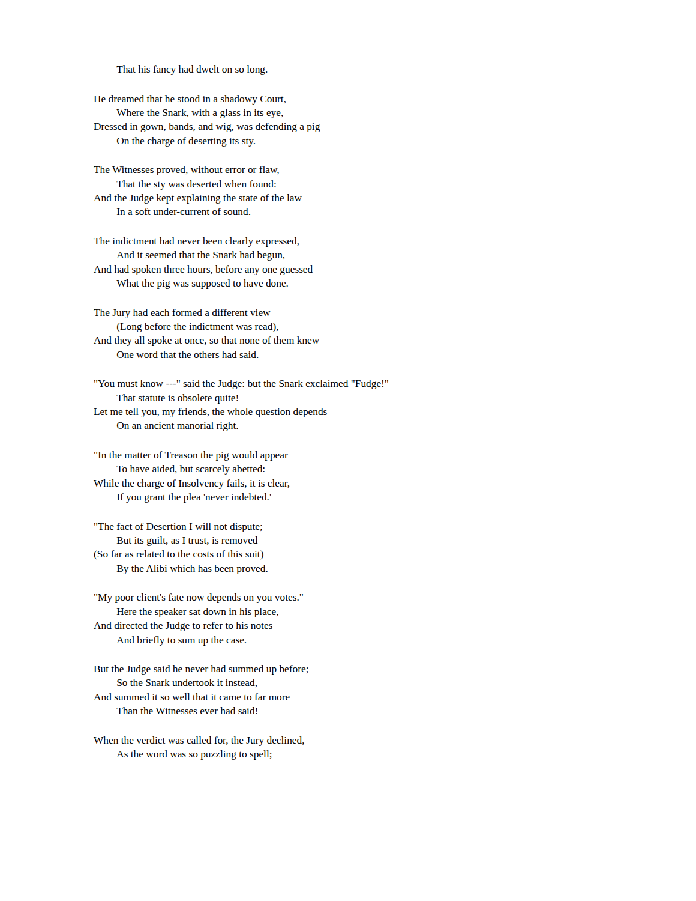That his fancy had dwelt on so long.
He dreamed that he stood in a shadowy Court,
Where the Snark, with a glass in its eye,
Dressed in gown, bands, and wig, was defending a pig
On the charge of deserting its sty.
The Witnesses proved, without error or flaw,
That the sty was deserted when found:
And the Judge kept explaining the state of the law
In a soft under-current of sound.
The indictment had never been clearly expressed,
And it seemed that the Snark had begun,
And had spoken three hours, before any one guessed
What the pig was supposed to have done.
The Jury had each formed a different view
(Long before the indictment was read),
And they all spoke at once, so that none of them knew
One word that the others had said.
"You must know ---" said the Judge: but the Snark exclaimed "Fudge!"
That statute is obsolete quite!
Let me tell you, my friends, the whole question depends
On an ancient manorial right.
"In the matter of Treason the pig would appear
To have aided, but scarcely abetted:
While the charge of Insolvency fails, it is clear,
If you grant the plea 'never indebted.'
"The fact of Desertion I will not dispute;
But its guilt, as I trust, is removed
(So far as related to the costs of this suit)
By the Alibi which has been proved.
"My poor client's fate now depends on you votes."
Here the speaker sat down in his place,
And directed the Judge to refer to his notes
And briefly to sum up the case.
But the Judge said he never had summed up before;
So the Snark undertook it instead,
And summed it so well that it came to far more
Than the Witnesses ever had said!
When the verdict was called for, the Jury declined,
As the word was so puzzling to spell;